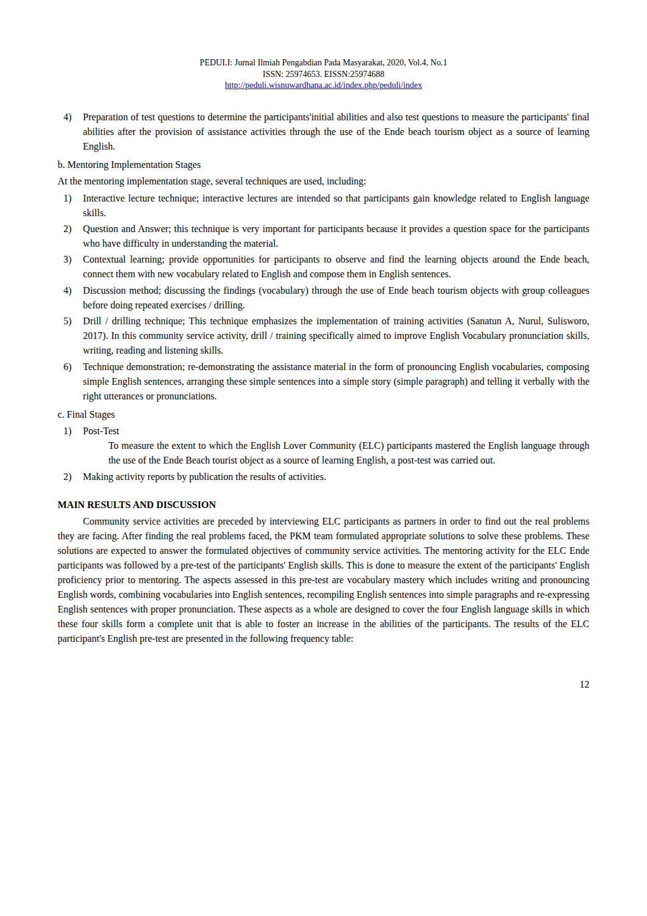PEDULI: Jurnal Ilmiah Pengabdian Pada Masyarakat, 2020, Vol.4, No.1
ISSN: 25974653. EISSN:25974688
http://peduli.wisnuwardhana.ac.id/index.php/peduli/index
4) Preparation of test questions to determine the participants'initial abilities and also test questions to measure the participants' final abilities after the provision of assistance activities through the use of the Ende beach tourism object as a source of learning English.
b. Mentoring Implementation Stages
At the mentoring implementation stage, several techniques are used, including:
1) Interactive lecture technique; interactive lectures are intended so that participants gain knowledge related to English language skills.
2) Question and Answer; this technique is very important for participants because it provides a question space for the participants who have difficulty in understanding the material.
3) Contextual learning; provide opportunities for participants to observe and find the learning objects around the Ende beach, connect them with new vocabulary related to English and compose them in English sentences.
4) Discussion method; discussing the findings (vocabulary) through the use of Ende beach tourism objects with group colleagues before doing repeated exercises / drilling.
5) Drill / drilling technique; This technique emphasizes the implementation of training activities (Sanatun A, Nurul, Sulisworo, 2017). In this community service activity, drill / training specifically aimed to improve English Vocabulary pronunciation skills, writing, reading and listening skills.
6) Technique demonstration; re-demonstrating the assistance material in the form of pronouncing English vocabularies, composing simple English sentences, arranging these simple sentences into a simple story (simple paragraph) and telling it verbally with the right utterances or pronunciations.
c. Final Stages
1) Post-Test
To measure the extent to which the English Lover Community (ELC) participants mastered the English language through the use of the Ende Beach tourist object as a source of learning English, a post-test was carried out.
2) Making activity reports by publication the results of activities.
MAIN RESULTS AND DISCUSSION
Community service activities are preceded by interviewing ELC participants as partners in order to find out the real problems they are facing. After finding the real problems faced, the PKM team formulated appropriate solutions to solve these problems. These solutions are expected to answer the formulated objectives of community service activities. The mentoring activity for the ELC Ende participants was followed by a pre-test of the participants' English skills. This is done to measure the extent of the participants' English proficiency prior to mentoring. The aspects assessed in this pre-test are vocabulary mastery which includes writing and pronouncing English words, combining vocabularies into English sentences, recompiling English sentences into simple paragraphs and re-expressing English sentences with proper pronunciation. These aspects as a whole are designed to cover the four English language skills in which these four skills form a complete unit that is able to foster an increase in the abilities of the participants. The results of the ELC participant's English pre-test are presented in the following frequency table:
12